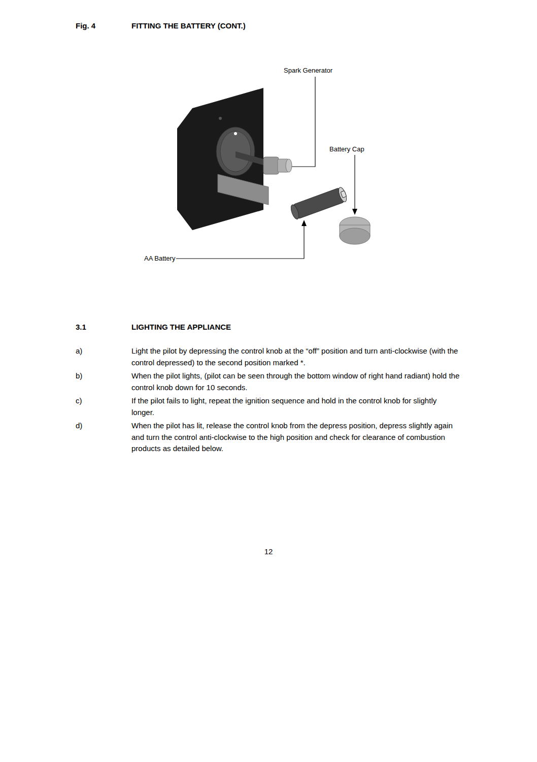Fig. 4 FITTING THE BATTERY (CONT.)
Spark Generator Battery Cap AA Battery
3.1 LIGHTING THE APPLIANCE
a) Light the pilot by depressing the control knob at the “off” position and turn anti-clockwise (with the control depressed) to the second position marked *.
b) When the pilot lights, (pilot can be seen through the bottom window of right hand radiant) hold the control knob down for 10 seconds.
c) If the pilot fails to light, repeat the ignition sequence and hold in the control knob for slightly longer.
d) When the pilot has lit, release the control knob from the depress position, depress slightly again and turn the control anti-clockwise to the high position and check for clearance of combustion products as detailed below.
12